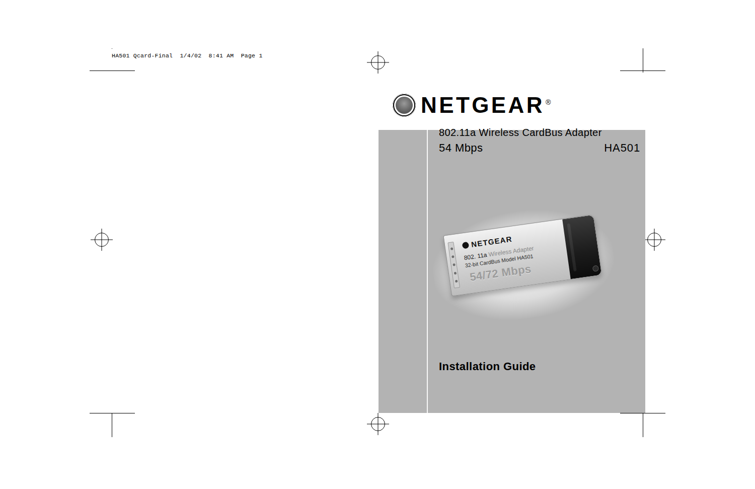HA501 Qcard-Final 1/4/02 8:41 AM Page 1
NETGEAR®
802.11a Wireless CardBus Adapter
54 Mbps HA501
NETGEAR
802. 11a Wireless Adapter
32-bit CardBus Model HA501
54/72 Mbps
Installation Guide